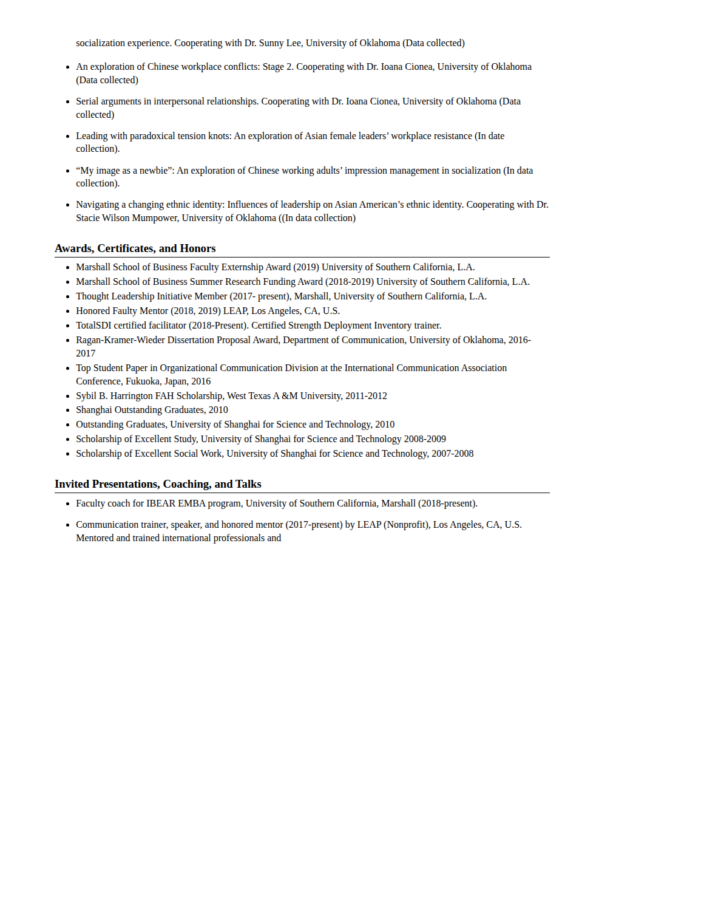socialization experience. Cooperating with Dr. Sunny Lee, University of Oklahoma (Data collected)
An exploration of Chinese workplace conflicts: Stage 2. Cooperating with Dr. Ioana Cionea, University of Oklahoma (Data collected)
Serial arguments in interpersonal relationships. Cooperating with Dr. Ioana Cionea, University of Oklahoma (Data collected)
Leading with paradoxical tension knots: An exploration of Asian female leaders’ workplace resistance (In date collection).
“My image as a newbie”: An exploration of Chinese working adults’ impression management in socialization (In data collection).
Navigating a changing ethnic identity: Influences of leadership on Asian American’s ethnic identity. Cooperating with Dr. Stacie Wilson Mumpower, University of Oklahoma ((In data collection)
Awards, Certificates, and Honors
Marshall School of Business Faculty Externship Award (2019) University of Southern California, L.A.
Marshall School of Business Summer Research Funding Award (2018-2019) University of Southern California, L.A.
Thought Leadership Initiative Member (2017- present), Marshall, University of Southern California, L.A.
Honored Faulty Mentor (2018, 2019) LEAP, Los Angeles, CA, U.S.
TotalSDI certified facilitator (2018-Present). Certified Strength Deployment Inventory trainer.
Ragan-Kramer-Wieder Dissertation Proposal Award, Department of Communication, University of Oklahoma, 2016-2017
Top Student Paper in Organizational Communication Division at the International Communication Association Conference, Fukuoka, Japan, 2016
Sybil B. Harrington FAH Scholarship, West Texas A &M University, 2011-2012
Shanghai Outstanding Graduates, 2010
Outstanding Graduates, University of Shanghai for Science and Technology, 2010
Scholarship of Excellent Study, University of Shanghai for Science and Technology 2008-2009
Scholarship of Excellent Social Work, University of Shanghai for Science and Technology, 2007-2008
Invited Presentations, Coaching, and Talks
Faculty coach for IBEAR EMBA program, University of Southern California, Marshall (2018-present).
Communication trainer, speaker, and honored mentor (2017-present) by LEAP (Nonprofit), Los Angeles, CA, U.S. Mentored and trained international professionals and